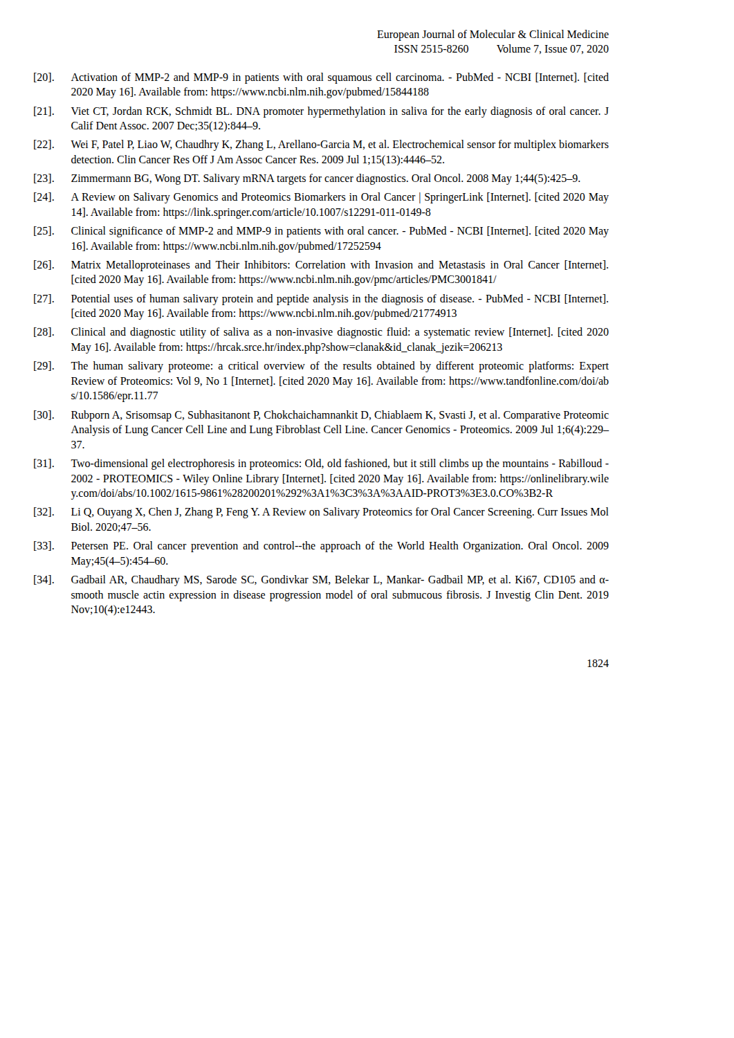European Journal of Molecular & Clinical Medicine ISSN 2515-8260 Volume 7, Issue 07, 2020
[20]. Activation of MMP-2 and MMP-9 in patients with oral squamous cell carcinoma. - PubMed - NCBI [Internet]. [cited 2020 May 16]. Available from: https://www.ncbi.nlm.nih.gov/pubmed/15844188
[21]. Viet CT, Jordan RCK, Schmidt BL. DNA promoter hypermethylation in saliva for the early diagnosis of oral cancer. J Calif Dent Assoc. 2007 Dec;35(12):844–9.
[22]. Wei F, Patel P, Liao W, Chaudhry K, Zhang L, Arellano-Garcia M, et al. Electrochemical sensor for multiplex biomarkers detection. Clin Cancer Res Off J Am Assoc Cancer Res. 2009 Jul 1;15(13):4446–52.
[23]. Zimmermann BG, Wong DT. Salivary mRNA targets for cancer diagnostics. Oral Oncol. 2008 May 1;44(5):425–9.
[24]. A Review on Salivary Genomics and Proteomics Biomarkers in Oral Cancer | SpringerLink [Internet]. [cited 2020 May 14]. Available from: https://link.springer.com/article/10.1007/s12291-011-0149-8
[25]. Clinical significance of MMP-2 and MMP-9 in patients with oral cancer. - PubMed - NCBI [Internet]. [cited 2020 May 16]. Available from: https://www.ncbi.nlm.nih.gov/pubmed/17252594
[26]. Matrix Metalloproteinases and Their Inhibitors: Correlation with Invasion and Metastasis in Oral Cancer [Internet]. [cited 2020 May 16]. Available from: https://www.ncbi.nlm.nih.gov/pmc/articles/PMC3001841/
[27]. Potential uses of human salivary protein and peptide analysis in the diagnosis of disease. - PubMed - NCBI [Internet]. [cited 2020 May 16]. Available from: https://www.ncbi.nlm.nih.gov/pubmed/21774913
[28]. Clinical and diagnostic utility of saliva as a non-invasive diagnostic fluid: a systematic review [Internet]. [cited 2020 May 16]. Available from: https://hrcak.srce.hr/index.php?show=clanak&id_clanak_jezik=206213
[29]. The human salivary proteome: a critical overview of the results obtained by different proteomic platforms: Expert Review of Proteomics: Vol 9, No 1 [Internet]. [cited 2020 May 16]. Available from: https://www.tandfonline.com/doi/abs/10.1586/epr.11.77
[30]. Rubporn A, Srisomsap C, Subhasitanont P, Chokchaichamnankit D, Chiablaem K, Svasti J, et al. Comparative Proteomic Analysis of Lung Cancer Cell Line and Lung Fibroblast Cell Line. Cancer Genomics - Proteomics. 2009 Jul 1;6(4):229–37.
[31]. Two‐dimensional gel electrophoresis in proteomics: Old, old fashioned, but it still climbs up the mountains - Rabilloud - 2002 - PROTEOMICS - Wiley Online Library [Internet]. [cited 2020 May 16]. Available from: https://onlinelibrary.wiley.com/doi/abs/10.1002/1615-9861%28200201%292%3A1%3C3%3A%3AAID-PROT3%3E3.0.CO%3B2-R
[32]. Li Q, Ouyang X, Chen J, Zhang P, Feng Y. A Review on Salivary Proteomics for Oral Cancer Screening. Curr Issues Mol Biol. 2020;47–56.
[33]. Petersen PE. Oral cancer prevention and control--the approach of the World Health Organization. Oral Oncol. 2009 May;45(4–5):454–60.
[34]. Gadbail AR, Chaudhary MS, Sarode SC, Gondivkar SM, Belekar L, Mankar- Gadbail MP, et al. Ki67, CD105 and α-smooth muscle actin expression in disease progression model of oral submucous fibrosis. J Investig Clin Dent. 2019 Nov;10(4):e12443.
1824